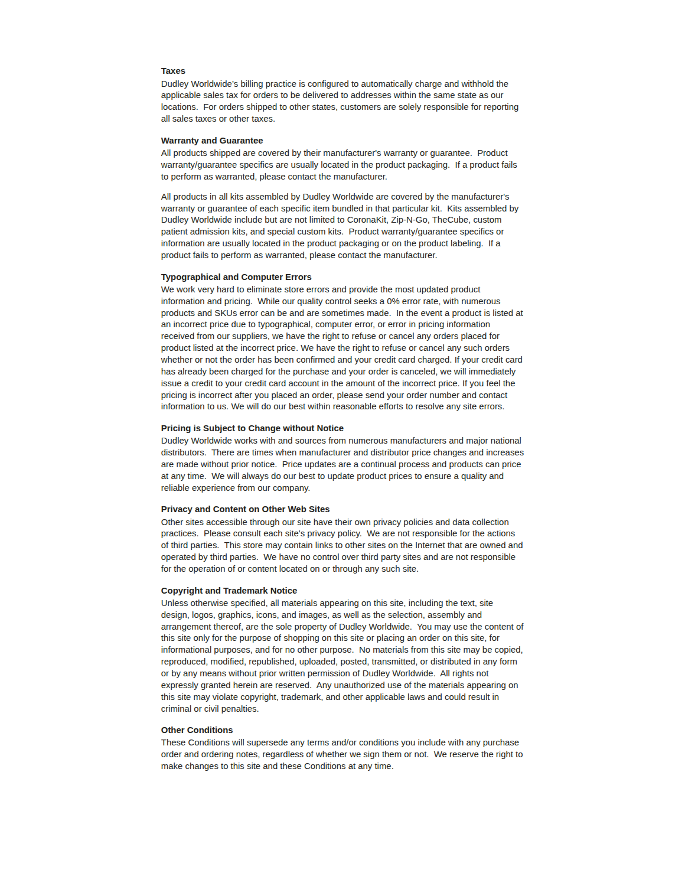Taxes
Dudley Worldwide’s billing practice is configured to automatically charge and withhold the applicable sales tax for orders to be delivered to addresses within the same state as our locations. For orders shipped to other states, customers are solely responsible for reporting all sales taxes or other taxes.
Warranty and Guarantee
All products shipped are covered by their manufacturer's warranty or guarantee. Product warranty/guarantee specifics are usually located in the product packaging. If a product fails to perform as warranted, please contact the manufacturer.
All products in all kits assembled by Dudley Worldwide are covered by the manufacturer's warranty or guarantee of each specific item bundled in that particular kit. Kits assembled by Dudley Worldwide include but are not limited to CoronaKit, Zip-N-Go, TheCube, custom patient admission kits, and special custom kits. Product warranty/guarantee specifics or information are usually located in the product packaging or on the product labeling. If a product fails to perform as warranted, please contact the manufacturer.
Typographical and Computer Errors
We work very hard to eliminate store errors and provide the most updated product information and pricing. While our quality control seeks a 0% error rate, with numerous products and SKUs error can be and are sometimes made. In the event a product is listed at an incorrect price due to typographical, computer error, or error in pricing information received from our suppliers, we have the right to refuse or cancel any orders placed for product listed at the incorrect price. We have the right to refuse or cancel any such orders whether or not the order has been confirmed and your credit card charged. If your credit card has already been charged for the purchase and your order is canceled, we will immediately issue a credit to your credit card account in the amount of the incorrect price. If you feel the pricing is incorrect after you placed an order, please send your order number and contact information to us. We will do our best within reasonable efforts to resolve any site errors.
Pricing is Subject to Change without Notice
Dudley Worldwide works with and sources from numerous manufacturers and major national distributors. There are times when manufacturer and distributor price changes and increases are made without prior notice. Price updates are a continual process and products can price at any time. We will always do our best to update product prices to ensure a quality and reliable experience from our company.
Privacy and Content on Other Web Sites
Other sites accessible through our site have their own privacy policies and data collection practices. Please consult each site's privacy policy. We are not responsible for the actions of third parties. This store may contain links to other sites on the Internet that are owned and operated by third parties. We have no control over third party sites and are not responsible for the operation of or content located on or through any such site.
Copyright and Trademark Notice
Unless otherwise specified, all materials appearing on this site, including the text, site design, logos, graphics, icons, and images, as well as the selection, assembly and arrangement thereof, are the sole property of Dudley Worldwide. You may use the content of this site only for the purpose of shopping on this site or placing an order on this site, for informational purposes, and for no other purpose. No materials from this site may be copied, reproduced, modified, republished, uploaded, posted, transmitted, or distributed in any form or by any means without prior written permission of Dudley Worldwide. All rights not expressly granted herein are reserved. Any unauthorized use of the materials appearing on this site may violate copyright, trademark, and other applicable laws and could result in criminal or civil penalties.
Other Conditions
These Conditions will supersede any terms and/or conditions you include with any purchase order and ordering notes, regardless of whether we sign them or not. We reserve the right to make changes to this site and these Conditions at any time.